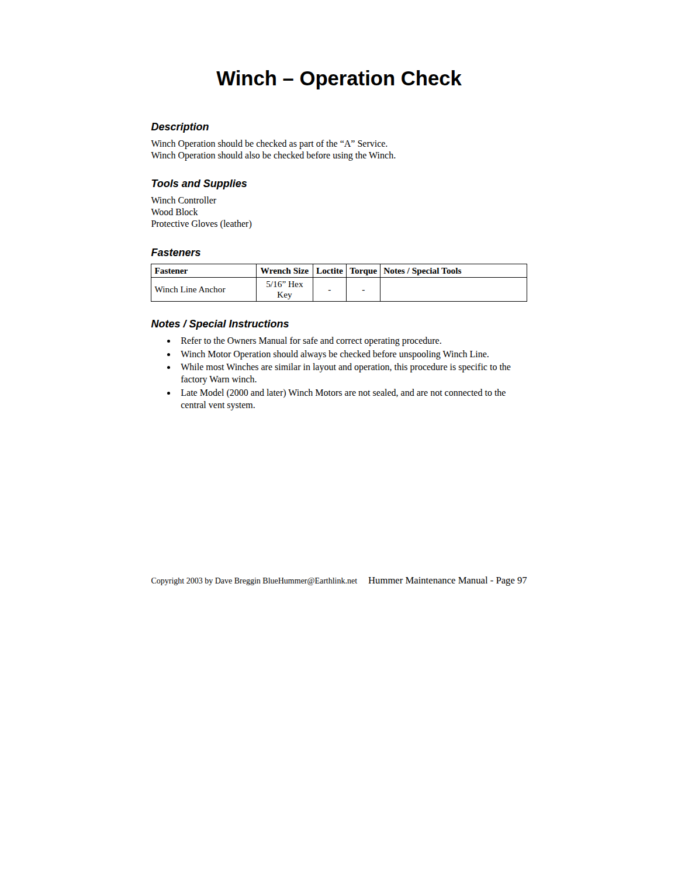Winch – Operation Check
Description
Winch Operation should be checked as part of the “A” Service.
Winch Operation should also be checked before using the Winch.
Tools and Supplies
Winch Controller
Wood Block
Protective Gloves (leather)
Fasteners
| Fastener | Wrench Size | Loctite | Torque | Notes / Special Tools |
| --- | --- | --- | --- | --- |
| Winch Line Anchor | 5/16” Hex Key | - | - | |
Notes / Special Instructions
Refer to the Owners Manual for safe and correct operating procedure.
Winch Motor Operation should always be checked before unspooling Winch Line.
While most Winches are similar in layout and operation, this procedure is specific to the factory Warn winch.
Late Model (2000 and later) Winch Motors are not sealed, and are not connected to the central vent system.
Copyright 2003 by Dave Breggin BlueHummer@Earthlink.net Hummer Maintenance Manual - Page 97